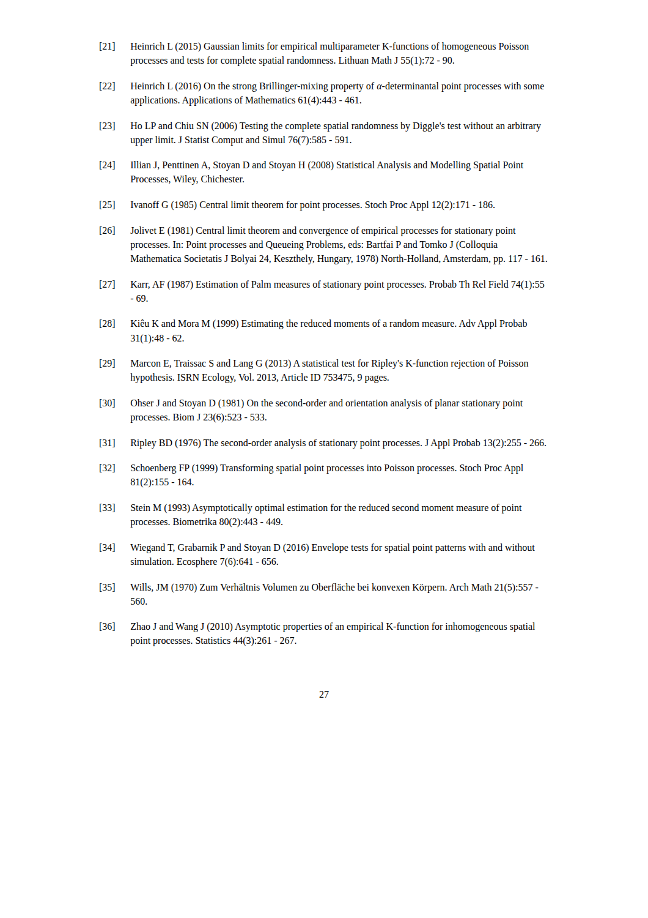[21] Heinrich L (2015) Gaussian limits for empirical multiparameter K-functions of homogeneous Poisson processes and tests for complete spatial randomness. Lithuan Math J 55(1):72 - 90.
[22] Heinrich L (2016) On the strong Brillinger-mixing property of α-determinantal point processes with some applications. Applications of Mathematics 61(4):443 - 461.
[23] Ho LP and Chiu SN (2006) Testing the complete spatial randomness by Diggle's test without an arbitrary upper limit. J Statist Comput and Simul 76(7):585 - 591.
[24] Illian J, Penttinen A, Stoyan D and Stoyan H (2008) Statistical Analysis and Modelling Spatial Point Processes, Wiley, Chichester.
[25] Ivanoff G (1985) Central limit theorem for point processes. Stoch Proc Appl 12(2):171 - 186.
[26] Jolivet E (1981) Central limit theorem and convergence of empirical processes for stationary point processes. In: Point processes and Queueing Problems, eds: Bartfai P and Tomko J (Colloquia Mathematica Societatis J Bolyai 24, Keszthely, Hungary, 1978) North-Holland, Amsterdam, pp. 117 - 161.
[27] Karr, AF (1987) Estimation of Palm measures of stationary point processes. Probab Th Rel Field 74(1):55 - 69.
[28] Kiêu K and Mora M (1999) Estimating the reduced moments of a random measure. Adv Appl Probab 31(1):48 - 62.
[29] Marcon E, Traissac S and Lang G (2013) A statistical test for Ripley's K-function rejection of Poisson hypothesis. ISRN Ecology, Vol. 2013, Article ID 753475, 9 pages.
[30] Ohser J and Stoyan D (1981) On the second-order and orientation analysis of planar stationary point processes. Biom J 23(6):523 - 533.
[31] Ripley BD (1976) The second-order analysis of stationary point processes. J Appl Probab 13(2):255 - 266.
[32] Schoenberg FP (1999) Transforming spatial point processes into Poisson processes. Stoch Proc Appl 81(2):155 - 164.
[33] Stein M (1993) Asymptotically optimal estimation for the reduced second moment measure of point processes. Biometrika 80(2):443 - 449.
[34] Wiegand T, Grabarnik P and Stoyan D (2016) Envelope tests for spatial point patterns with and without simulation. Ecosphere 7(6):641 - 656.
[35] Wills, JM (1970) Zum Verhältnis Volumen zu Oberfläche bei konvexen Körpern. Arch Math 21(5):557 - 560.
[36] Zhao J and Wang J (2010) Asymptotic properties of an empirical K-function for inhomogeneous spatial point processes. Statistics 44(3):261 - 267.
27